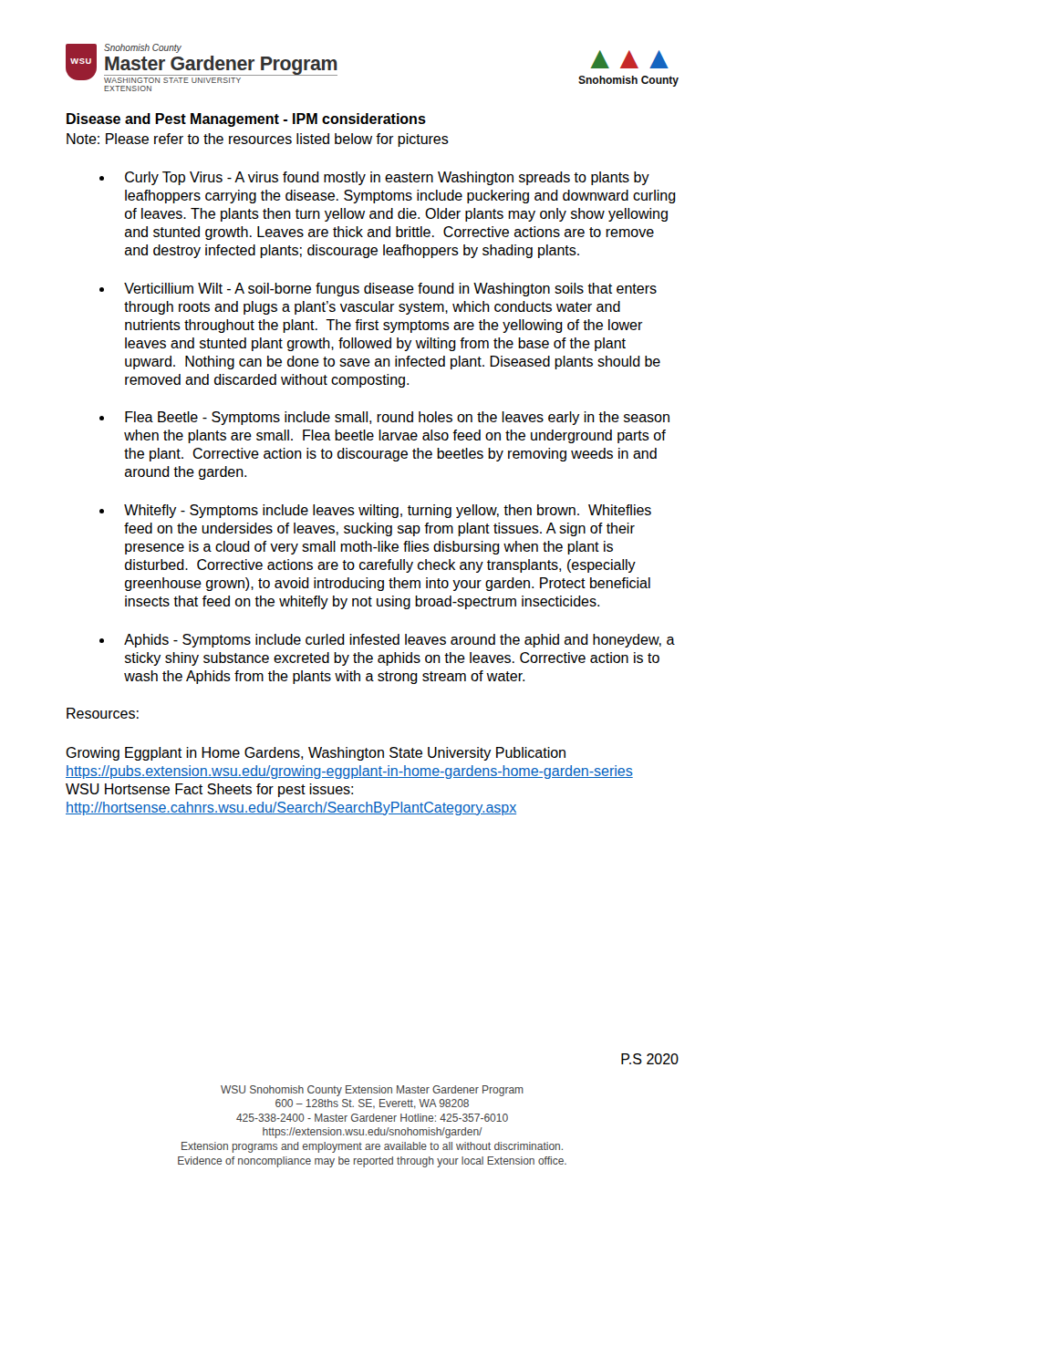WSU
Snohomish County
Master Gardener Program
WASHINGTON STATE UNIVERSITY
EXTENSION
▲▲▲
Snohomish County
Disease and Pest Management - IPM considerations
Note: Please refer to the resources listed below for pictures
Curly Top Virus - A virus found mostly in eastern Washington spreads to plants by leafhoppers carrying the disease. Symptoms include puckering and downward curling of leaves. The plants then turn yellow and die. Older plants may only show yellowing and stunted growth. Leaves are thick and brittle. Corrective actions are to remove and destroy infected plants; discourage leafhoppers by shading plants.
Verticillium Wilt - A soil-borne fungus disease found in Washington soils that enters through roots and plugs a plant’s vascular system, which conducts water and nutrients throughout the plant. The first symptoms are the yellowing of the lower leaves and stunted plant growth, followed by wilting from the base of the plant upward. Nothing can be done to save an infected plant. Diseased plants should be removed and discarded without composting.
Flea Beetle - Symptoms include small, round holes on the leaves early in the season when the plants are small. Flea beetle larvae also feed on the underground parts of the plant. Corrective action is to discourage the beetles by removing weeds in and around the garden.
Whitefly - Symptoms include leaves wilting, turning yellow, then brown. Whiteflies feed on the undersides of leaves, sucking sap from plant tissues. A sign of their presence is a cloud of very small moth-like flies disbursing when the plant is disturbed. Corrective actions are to carefully check any transplants, (especially greenhouse grown), to avoid introducing them into your garden. Protect beneficial insects that feed on the whitefly by not using broad-spectrum insecticides.
Aphids - Symptoms include curled infested leaves around the aphid and honeydew, a sticky shiny substance excreted by the aphids on the leaves. Corrective action is to wash the Aphids from the plants with a strong stream of water.
Resources:
Growing Eggplant in Home Gardens, Washington State University Publication
https://pubs.extension.wsu.edu/growing-eggplant-in-home-gardens-home-garden-series
WSU Hortsense Fact Sheets for pest issues:
http://hortsense.cahnrs.wsu.edu/Search/SearchByPlantCategory.aspx
P.S 2020
WSU Snohomish County Extension Master Gardener Program
600 – 128ths St. SE, Everett, WA 98208
425-338-2400 - Master Gardener Hotline: 425-357-6010
https://extension.wsu.edu/snohomish/garden/
Extension programs and employment are available to all without discrimination.
Evidence of noncompliance may be reported through your local Extension office.